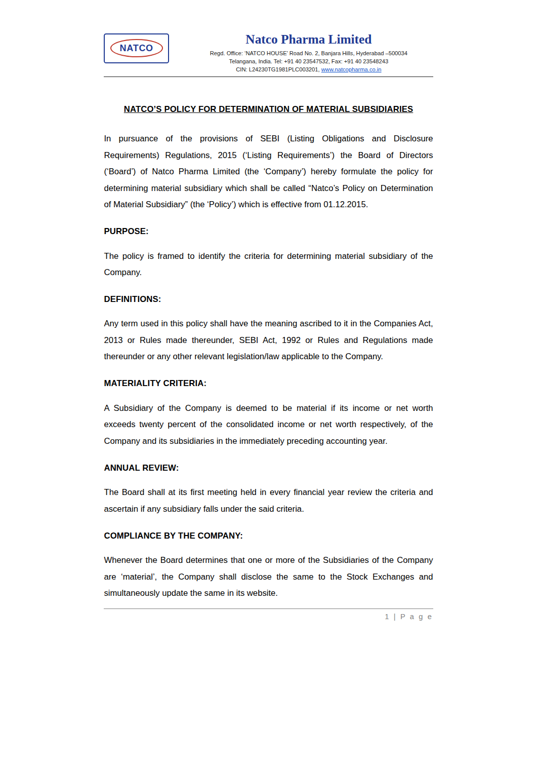NATCO
Natco Pharma Limited
Regd. Office: ‘NATCO HOUSE’ Road No. 2, Banjara Hills, Hyderabad –500034
Telangana, India. Tel: +91 40 23547532, Fax: +91 40 23548243
CIN: L24230TG1981PLC003201, www.natcopharma.co.in
NATCO’S POLICY FOR DETERMINATION OF MATERIAL SUBSIDIARIES
In pursuance of the provisions of SEBI (Listing Obligations and Disclosure Requirements) Regulations, 2015 (‘Listing Requirements’) the Board of Directors (‘Board’) of Natco Pharma Limited (the ‘Company’) hereby formulate the policy for determining material subsidiary which shall be called “Natco’s Policy on Determination of Material Subsidiary” (the ‘Policy’) which is effective from 01.12.2015.
PURPOSE:
The policy is framed to identify the criteria for determining material subsidiary of the Company.
DEFINITIONS:
Any term used in this policy shall have the meaning ascribed to it in the Companies Act, 2013 or Rules made thereunder, SEBI Act, 1992 or Rules and Regulations made thereunder or any other relevant legislation/law applicable to the Company.
MATERIALITY CRITERIA:
A Subsidiary of the Company is deemed to be material if its income or net worth exceeds twenty percent of the consolidated income or net worth respectively, of the Company and its subsidiaries in the immediately preceding accounting year.
ANNUAL REVIEW:
The Board shall at its first meeting held in every financial year review the criteria and ascertain if any subsidiary falls under the said criteria.
COMPLIANCE BY THE COMPANY:
Whenever the Board determines that one or more of the Subsidiaries of the Company are ‘material’, the Company shall disclose the same to the Stock Exchanges and simultaneously update the same in its website.
1 | P a g e